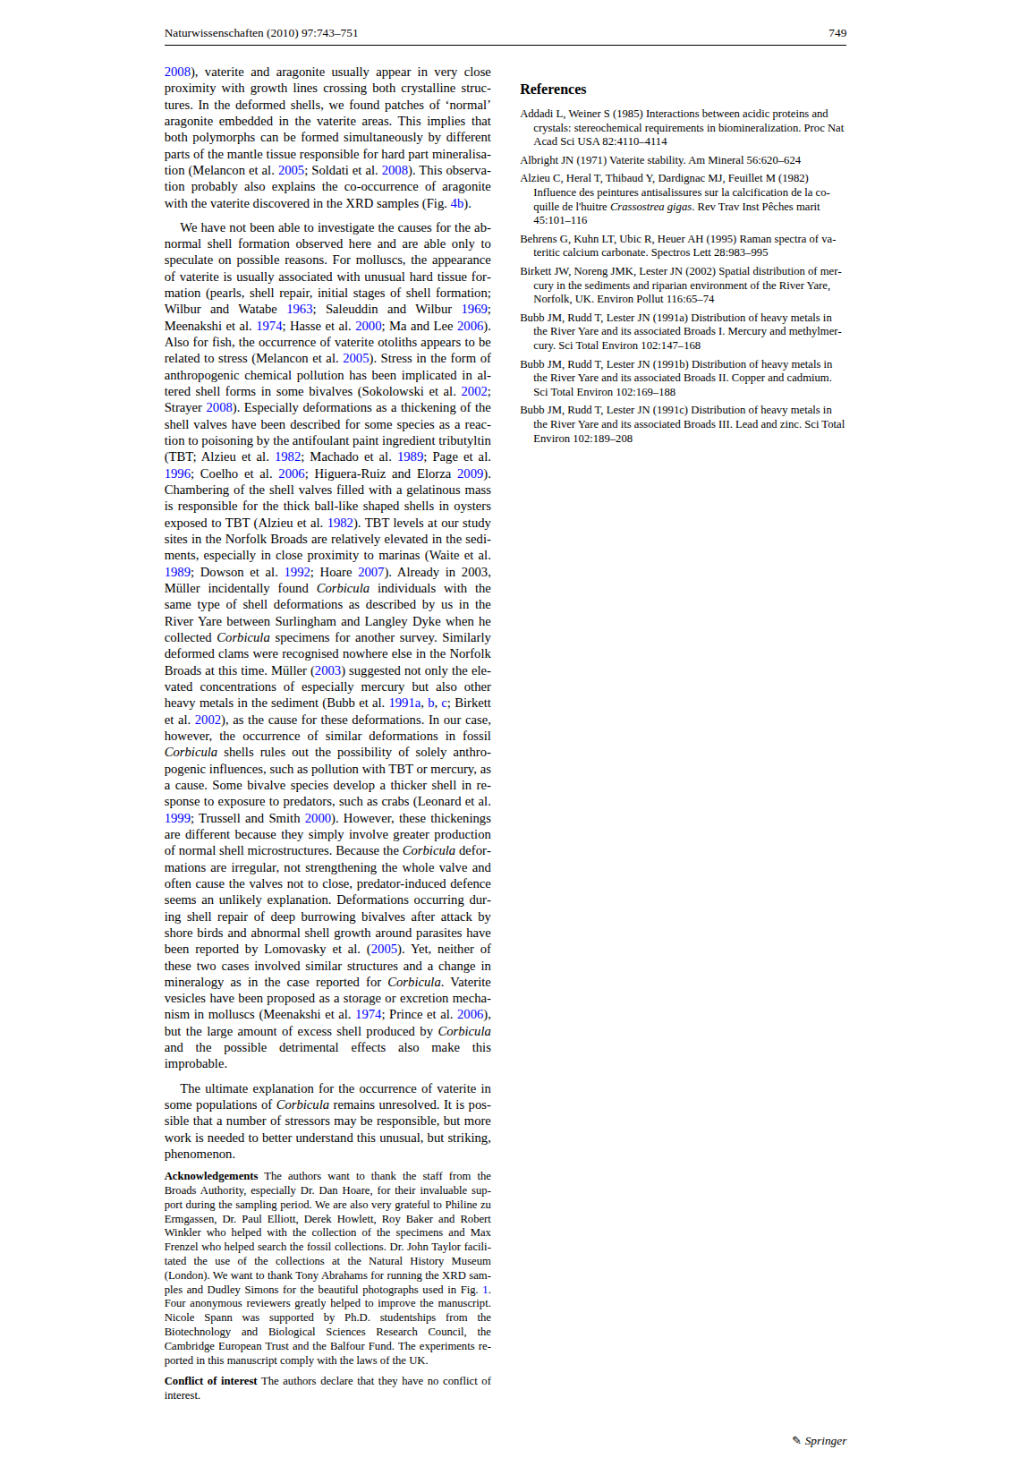Naturwissenschaften (2010) 97:743–751 749
2008), vaterite and aragonite usually appear in very close proximity with growth lines crossing both crystalline structures. In the deformed shells, we found patches of ‘normal’ aragonite embedded in the vaterite areas. This implies that both polymorphs can be formed simultaneously by different parts of the mantle tissue responsible for hard part mineralisation (Melancon et al. 2005; Soldati et al. 2008). This observation probably also explains the co-occurrence of aragonite with the vaterite discovered in the XRD samples (Fig. 4b).
We have not been able to investigate the causes for the abnormal shell formation observed here and are able only to speculate on possible reasons. For molluscs, the appearance of vaterite is usually associated with unusual hard tissue formation (pearls, shell repair, initial stages of shell formation; Wilbur and Watabe 1963; Saleuddin and Wilbur 1969; Meenakshi et al. 1974; Hasse et al. 2000; Ma and Lee 2006). Also for fish, the occurrence of vaterite otoliths appears to be related to stress (Melancon et al. 2005). Stress in the form of anthropogenic chemical pollution has been implicated in altered shell forms in some bivalves (Sokolowski et al. 2002; Strayer 2008). Especially deformations as a thickening of the shell valves have been described for some species as a reaction to poisoning by the antifoulant paint ingredient tributyltin (TBT; Alzieu et al. 1982; Machado et al. 1989; Page et al. 1996; Coelho et al. 2006; Higuera-Ruiz and Elorza 2009). Chambering of the shell valves filled with a gelatinous mass is responsible for the thick ball-like shaped shells in oysters exposed to TBT (Alzieu et al. 1982). TBT levels at our study sites in the Norfolk Broads are relatively elevated in the sediments, especially in close proximity to marinas (Waite et al. 1989; Dowson et al. 1992; Hoare 2007). Already in 2003, Müller incidentally found Corbicula individuals with the same type of shell deformations as described by us in the River Yare between Surlingham and Langley Dyke when he collected Corbicula specimens for another survey. Similarly deformed clams were recognised nowhere else in the Norfolk Broads at this time. Müller (2003) suggested not only the elevated concentrations of especially mercury but also other heavy metals in the sediment (Bubb et al. 1991a, b, c; Birkett et al. 2002), as the cause for these deformations. In our case, however, the occurrence of similar deformations in fossil Corbicula shells rules out the possibility of solely anthropogenic influences, such as pollution with TBT or mercury, as a cause. Some bivalve species develop a thicker shell in response to exposure to predators, such as crabs (Leonard et al. 1999; Trussell and Smith 2000). However, these thickenings are different because they simply involve greater production of normal shell microstructures. Because the Corbicula deformations are irregular, not strengthening the whole valve and often cause the valves not to close, predator-induced defence seems an unlikely explanation. Deformations occurring during shell repair of deep burrowing bivalves after attack by shore birds and abnormal shell growth around parasites have been reported by Lomovasky et al. (2005). Yet, neither of these two cases involved similar structures and a change in mineralogy as in the case reported for Corbicula. Vaterite vesicles have been proposed as a storage or excretion mechanism in molluscs (Meenakshi et al. 1974; Prince et al. 2006), but the large amount of excess shell produced by Corbicula and the possible detrimental effects also make this improbable.
The ultimate explanation for the occurrence of vaterite in some populations of Corbicula remains unresolved. It is possible that a number of stressors may be responsible, but more work is needed to better understand this unusual, but striking, phenomenon.
Acknowledgements The authors want to thank the staff from the Broads Authority, especially Dr. Dan Hoare, for their invaluable support during the sampling period. We are also very grateful to Philine zu Ermgassen, Dr. Paul Elliott, Derek Howlett, Roy Baker and Robert Winkler who helped with the collection of the specimens and Max Frenzel who helped search the fossil collections. Dr. John Taylor facilitated the use of the collections at the Natural History Museum (London). We want to thank Tony Abrahams for running the XRD samples and Dudley Simons for the beautiful photographs used in Fig. 1. Four anonymous reviewers greatly helped to improve the manuscript. Nicole Spann was supported by Ph.D. studentships from the Biotechnology and Biological Sciences Research Council, the Cambridge European Trust and the Balfour Fund. The experiments reported in this manuscript comply with the laws of the UK.
Conflict of interest The authors declare that they have no conflict of interest.
References
Addadi L, Weiner S (1985) Interactions between acidic proteins and crystals: stereochemical requirements in biomineralization. Proc Nat Acad Sci USA 82:4110–4114
Albright JN (1971) Vaterite stability. Am Mineral 56:620–624
Alzieu C, Heral T, Thibaud Y, Dardignac MJ, Feuillet M (1982) Influence des peintures antisalissures sur la calcification de la coquille de l'huitre Crassostrea gigas. Rev Trav Inst Pêches marit 45:101–116
Behrens G, Kuhn LT, Ubic R, Heuer AH (1995) Raman spectra of vateritic calcium carbonate. Spectros Lett 28:983–995
Birkett JW, Noreng JMK, Lester JN (2002) Spatial distribution of mercury in the sediments and riparian environment of the River Yare, Norfolk, UK. Environ Pollut 116:65–74
Bubb JM, Rudd T, Lester JN (1991a) Distribution of heavy metals in the River Yare and its associated Broads I. Mercury and methylmercury. Sci Total Environ 102:147–168
Bubb JM, Rudd T, Lester JN (1991b) Distribution of heavy metals in the River Yare and its associated Broads II. Copper and cadmium. Sci Total Environ 102:169–188
Bubb JM, Rudd T, Lester JN (1991c) Distribution of heavy metals in the River Yare and its associated Broads III. Lead and zinc. Sci Total Environ 102:189–208
✎ Springer